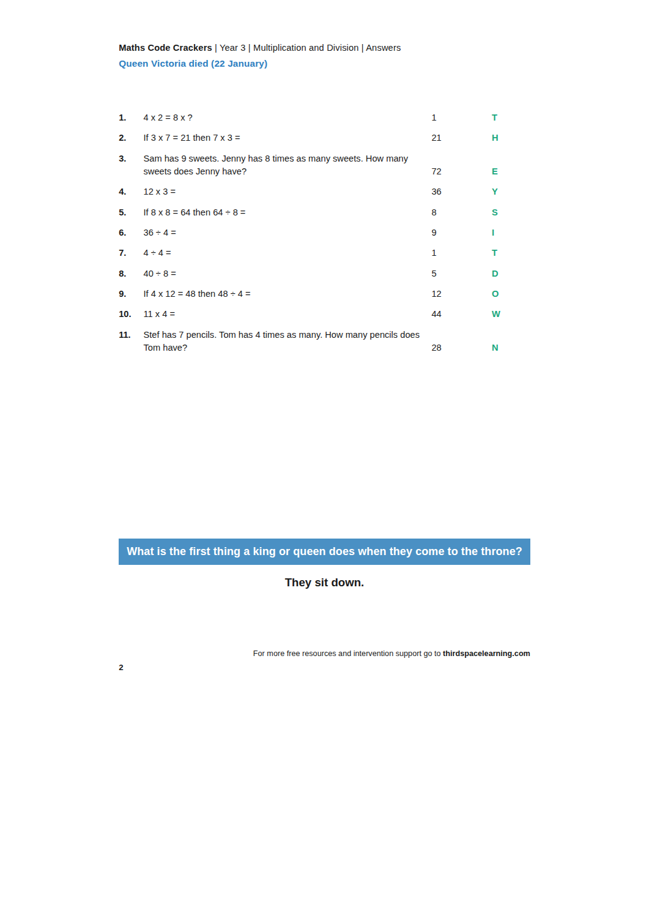Maths Code Crackers | Year 3 | Multiplication and Division | Answers
Queen Victoria died (22 January)
| 1. | 4 x 2 = 8 x ? | 1 | T |
| 2. | If 3 x 7 = 21 then 7 x 3 = | 21 | H |
| 3. | Sam has 9 sweets. Jenny has 8 times as many sweets. How many sweets does Jenny have? | 72 | E |
| 4. | 12 x 3 = | 36 | Y |
| 5. | If 8 x 8 = 64 then 64 ÷ 8 = | 8 | S |
| 6. | 36 ÷ 4 = | 9 | I |
| 7. | 4 ÷ 4 = | 1 | T |
| 8. | 40 ÷ 8 = | 5 | D |
| 9. | If 4 x 12 = 48 then 48 ÷ 4 = | 12 | O |
| 10. | 11 x 4 = | 44 | W |
| 11. | Stef has 7 pencils. Tom has 4 times as many. How many pencils does Tom have? | 28 | N |
What is the first thing a king or queen does when they come to the throne?
They sit down.
For more free resources and intervention support go to thirdspacelearning.com
2